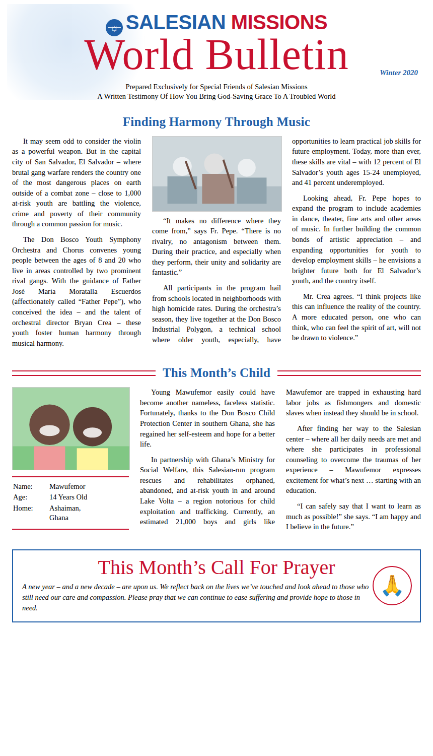☼SALESIAN MISSIONS
World Bulletin
Winter 2020
Prepared Exclusively for Special Friends of Salesian Missions
A Written Testimony Of How You Bring God-Saving Grace To A Troubled World
Finding Harmony Through Music
It may seem odd to consider the violin as a powerful weapon. But in the capital city of San Salvador, El Salvador – where brutal gang warfare renders the country one of the most dangerous places on earth outside of a combat zone – close to 1,000 at-risk youth are battling the violence, crime and poverty of their community through a common passion for music.
The Don Bosco Youth Symphony Orchestra and Chorus convenes young people between the ages of 8 and 20 who live in areas controlled by two prominent rival gangs. With the guidance of Father José Maria Moratalla Escuerdos (affectionately called “Father Pepe”), who conceived the idea – and the talent of orchestral director Bryan Crea – these youth foster human harmony through musical harmony.
“It makes no difference where they come from,” says Fr. Pepe. “There is no rivalry, no antagonism between them. During their practice, and especially when they perform, their unity and solidarity are fantastic.”
All participants in the program hail from schools located in neighborhoods with high homicide rates. During the orchestra’s season, they live together at the Don Bosco Industrial Polygon, a technical school where older youth, especially, have opportunities to learn practical job skills for future employment. Today, more than ever, these skills are vital – with 12 percent of El Salvador’s youth ages 15-24 unemployed, and 41 percent underemployed.
Looking ahead, Fr. Pepe hopes to expand the program to include academies in dance, theater, fine arts and other areas of music. In further building the common bonds of artistic appreciation – and expanding opportunities for youth to develop employment skills – he envisions a brighter future both for El Salvador’s youth, and the country itself.
Mr. Crea agrees. “I think projects like this can influence the reality of the country. A more educated person, one who can think, who can feel the spirit of art, will not be drawn to violence.”
This Month’s Child
| Name: | Mawufemor |
| Age: | 14 Years Old |
| Home: | Ashaiman, Ghana |
Young Mawufemor easily could have become another nameless, faceless statistic. Fortunately, thanks to the Don Bosco Child Protection Center in southern Ghana, she has regained her self-esteem and hope for a better life.
In partnership with Ghana’s Ministry for Social Welfare, this Salesian-run program rescues and rehabilitates orphaned, abandoned, and at-risk youth in and around Lake Volta – a region notorious for child exploitation and trafficking. Currently, an estimated 21,000 boys and girls like Mawufemor are trapped in exhausting hard labor jobs as fishmongers and domestic slaves when instead they should be in school.
After finding her way to the Salesian center – where all her daily needs are met and where she participates in professional counseling to overcome the traumas of her experience – Mawufemor expresses excitement for what’s next … starting with an education.
“I can safely say that I want to learn as much as possible!” she says. “I am happy and I believe in the future.”
🙏
This Month’s Call For Prayer
A new year – and a new decade – are upon us. We reflect back on the lives we’ve touched and look ahead to those who still need our care and compassion. Please pray that we can continue to ease suffering and provide hope to those in need.